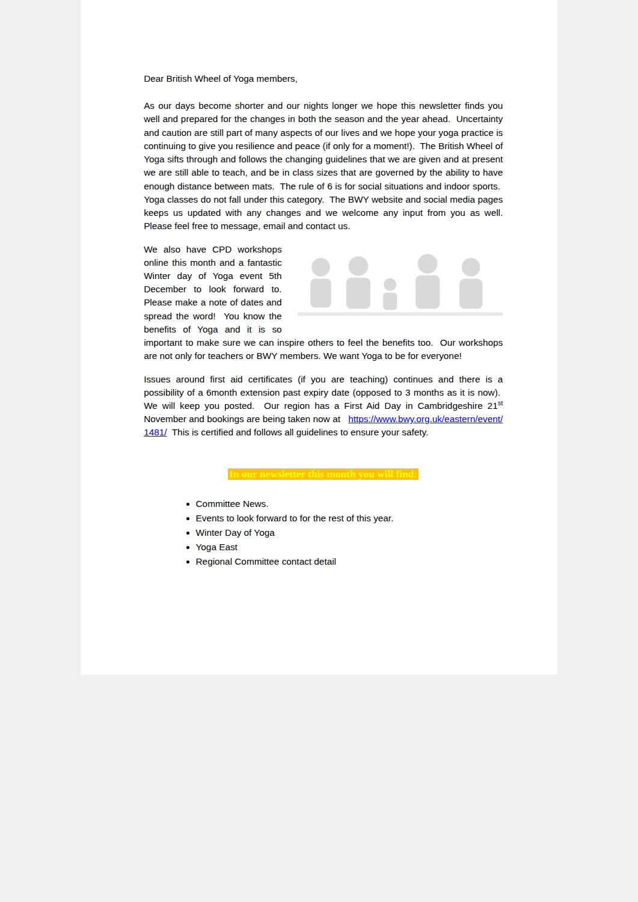Dear British Wheel of Yoga members,
As our days become shorter and our nights longer we hope this newsletter finds you well and prepared for the changes in both the season and the year ahead. Uncertainty and caution are still part of many aspects of our lives and we hope your yoga practice is continuing to give you resilience and peace (if only for a moment!). The British Wheel of Yoga sifts through and follows the changing guidelines that we are given and at present we are still able to teach, and be in class sizes that are governed by the ability to have enough distance between mats. The rule of 6 is for social situations and indoor sports. Yoga classes do not fall under this category. The BWY website and social media pages keeps us updated with any changes and we welcome any input from you as well. Please feel free to message, email and contact us.
We also have CPD workshops online this month and a fantastic Winter day of Yoga event 5th December to look forward to. Please make a note of dates and spread the word! You know the benefits of Yoga and it is so important to make sure we can inspire others to feel the benefits too. Our workshops are not only for teachers or BWY members. We want Yoga to be for everyone!
Issues around first aid certificates (if you are teaching) continues and there is a possibility of a 6month extension past expiry date (opposed to 3 months as it is now). We will keep you posted. Our region has a First Aid Day in Cambridgeshire 21st November and bookings are being taken now at https://www.bwy.org.uk/eastern/event/1481/ This is certified and follows all guidelines to ensure your safety.
In our newsletter this month you will find:
Committee News.
Events to look forward to for the rest of this year.
Winter Day of Yoga
Yoga East
Regional Committee contact detail